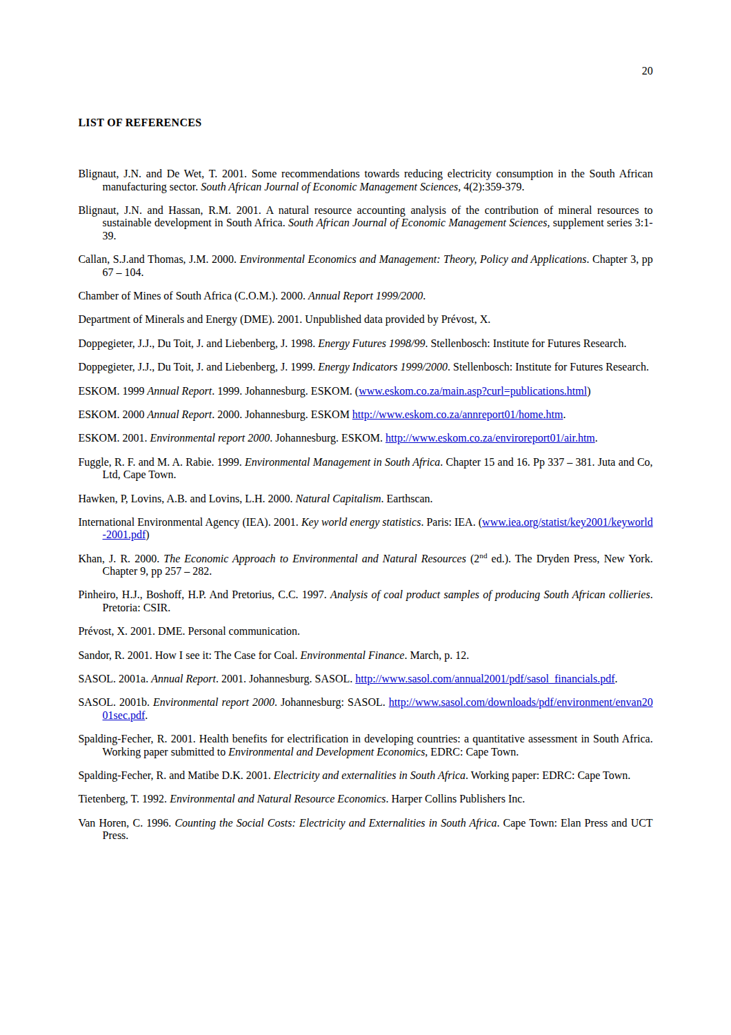20
LIST OF REFERENCES
Blignaut, J.N. and De Wet, T. 2001. Some recommendations towards reducing electricity consumption in the South African manufacturing sector. South African Journal of Economic Management Sciences, 4(2):359-379.
Blignaut, J.N. and Hassan, R.M. 2001. A natural resource accounting analysis of the contribution of mineral resources to sustainable development in South Africa. South African Journal of Economic Management Sciences, supplement series 3:1-39.
Callan, S.J.and Thomas, J.M. 2000. Environmental Economics and Management: Theory, Policy and Applications. Chapter 3, pp 67 – 104.
Chamber of Mines of South Africa (C.O.M.). 2000. Annual Report 1999/2000.
Department of Minerals and Energy (DME). 2001. Unpublished data provided by Prévost, X.
Doppegieter, J.J., Du Toit, J. and Liebenberg, J. 1998. Energy Futures 1998/99. Stellenbosch: Institute for Futures Research.
Doppegieter, J.J., Du Toit, J. and Liebenberg, J. 1999. Energy Indicators 1999/2000. Stellenbosch: Institute for Futures Research.
ESKOM. 1999 Annual Report. 1999. Johannesburg. ESKOM. (www.eskom.co.za/main.asp?curl=publications.html)
ESKOM. 2000 Annual Report. 2000. Johannesburg. ESKOM http://www.eskom.co.za/annreport01/home.htm.
ESKOM. 2001. Environmental report 2000. Johannesburg. ESKOM. http://www.eskom.co.za/enviroreport01/air.htm.
Fuggle, R. F. and M. A. Rabie. 1999. Environmental Management in South Africa. Chapter 15 and 16. Pp 337 – 381. Juta and Co, Ltd, Cape Town.
Hawken, P, Lovins, A.B. and Lovins, L.H. 2000. Natural Capitalism. Earthscan.
International Environmental Agency (IEA). 2001. Key world energy statistics. Paris: IEA. (www.iea.org/statist/key2001/keyworld-2001.pdf)
Khan, J. R. 2000. The Economic Approach to Environmental and Natural Resources (2nd ed.). The Dryden Press, New York. Chapter 9, pp 257 – 282.
Pinheiro, H.J., Boshoff, H.P. And Pretorius, C.C. 1997. Analysis of coal product samples of producing South African collieries. Pretoria: CSIR.
Prévost, X. 2001. DME. Personal communication.
Sandor, R. 2001. How I see it: The Case for Coal. Environmental Finance. March, p. 12.
SASOL. 2001a. Annual Report. 2001. Johannesburg. SASOL. http://www.sasol.com/annual2001/pdf/sasol_financials.pdf.
SASOL. 2001b. Environmental report 2000. Johannesburg: SASOL. http://www.sasol.com/downloads/pdf/environment/envan2001sec.pdf.
Spalding-Fecher, R. 2001. Health benefits for electrification in developing countries: a quantitative assessment in South Africa. Working paper submitted to Environmental and Development Economics, EDRC: Cape Town.
Spalding-Fecher, R. and Matibe D.K. 2001. Electricity and externalities in South Africa. Working paper: EDRC: Cape Town.
Tietenberg, T. 1992. Environmental and Natural Resource Economics. Harper Collins Publishers Inc.
Van Horen, C. 1996. Counting the Social Costs: Electricity and Externalities in South Africa. Cape Town: Elan Press and UCT Press.